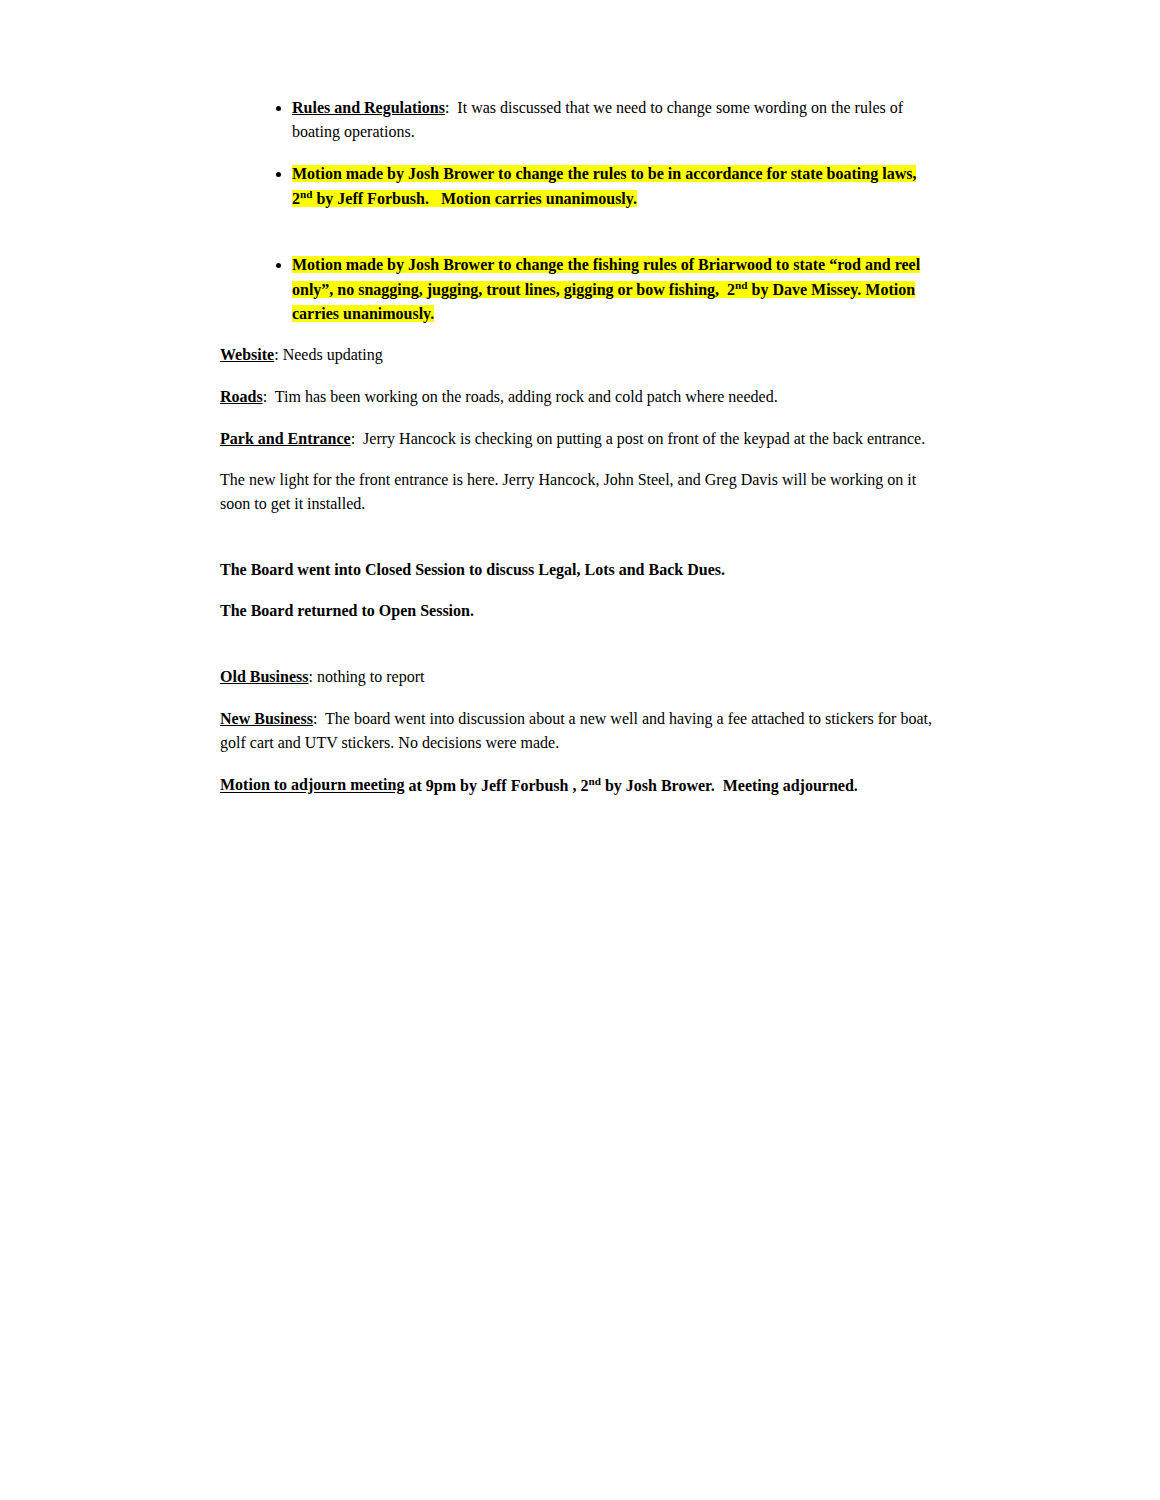Rules and Regulations: It was discussed that we need to change some wording on the rules of boating operations.
Motion made by Josh Brower to change the rules to be in accordance for state boating laws, 2nd by Jeff Forbush. Motion carries unanimously.
Motion made by Josh Brower to change the fishing rules of Briarwood to state “rod and reel only”, no snagging, jugging, trout lines, gigging or bow fishing, 2nd by Dave Missey. Motion carries unanimously.
Website: Needs updating
Roads: Tim has been working on the roads, adding rock and cold patch where needed.
Park and Entrance: Jerry Hancock is checking on putting a post on front of the keypad at the back entrance.
The new light for the front entrance is here. Jerry Hancock, John Steel, and Greg Davis will be working on it soon to get it installed.
The Board went into Closed Session to discuss Legal, Lots and Back Dues.
The Board returned to Open Session.
Old Business: nothing to report
New Business: The board went into discussion about a new well and having a fee attached to stickers for boat, golf cart and UTV stickers. No decisions were made.
Motion to adjourn meeting at 9pm by Jeff Forbush , 2nd by Josh Brower. Meeting adjourned.